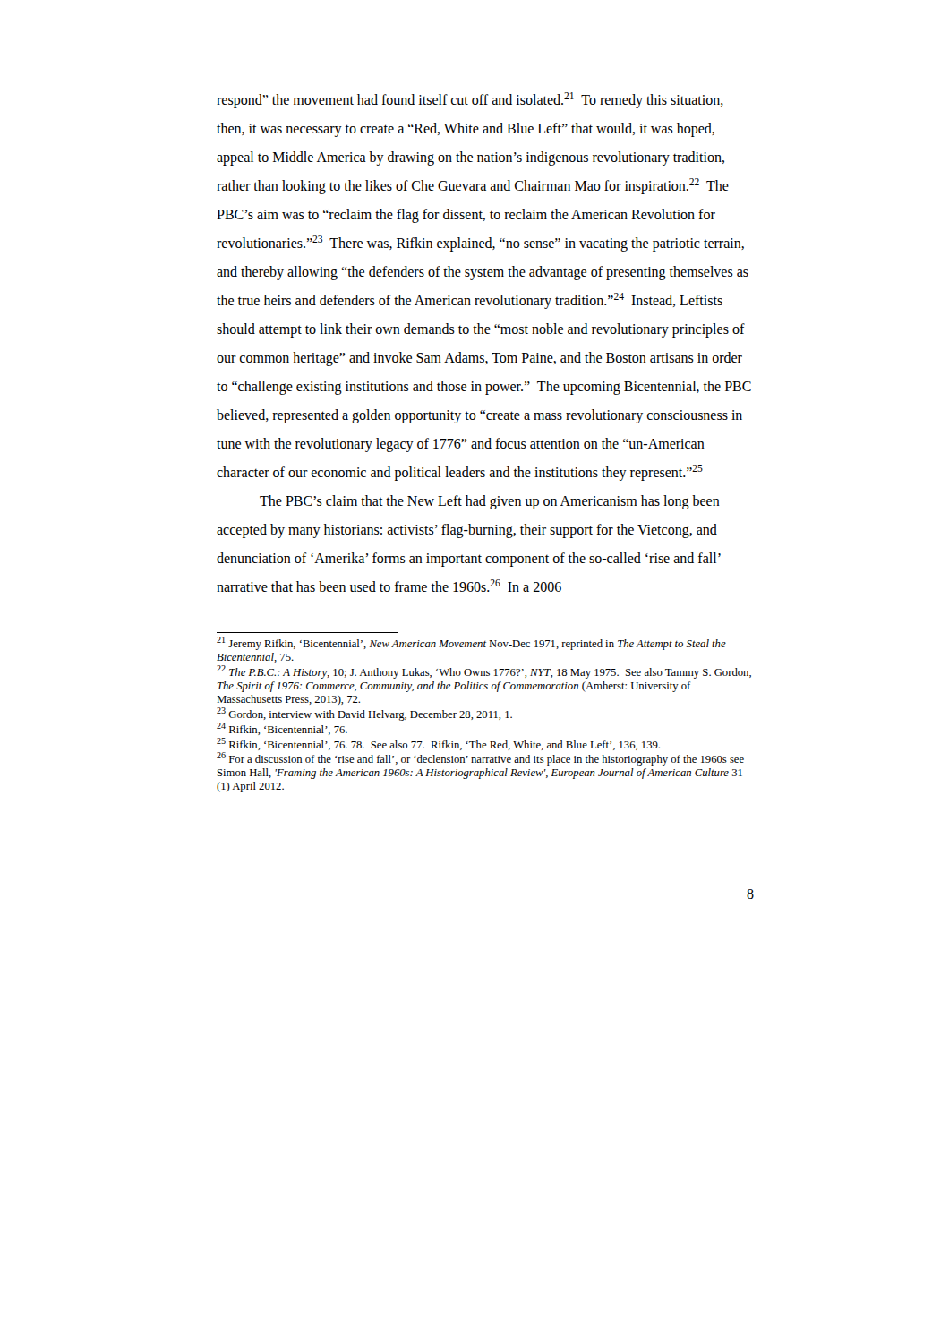respond” the movement had found itself cut off and isolated.21 To remedy this situation, then, it was necessary to create a “Red, White and Blue Left” that would, it was hoped, appeal to Middle America by drawing on the nation’s indigenous revolutionary tradition, rather than looking to the likes of Che Guevara and Chairman Mao for inspiration.22 The PBC’s aim was to “reclaim the flag for dissent, to reclaim the American Revolution for revolutionaries.”23 There was, Rifkin explained, “no sense” in vacating the patriotic terrain, and thereby allowing “the defenders of the system the advantage of presenting themselves as the true heirs and defenders of the American revolutionary tradition.”24 Instead, Leftists should attempt to link their own demands to the “most noble and revolutionary principles of our common heritage” and invoke Sam Adams, Tom Paine, and the Boston artisans in order to “challenge existing institutions and those in power.” The upcoming Bicentennial, the PBC believed, represented a golden opportunity to “create a mass revolutionary consciousness in tune with the revolutionary legacy of 1776” and focus attention on the “un-American character of our economic and political leaders and the institutions they represent.”25
The PBC’s claim that the New Left had given up on Americanism has long been accepted by many historians: activists’ flag-burning, their support for the Vietcong, and denunciation of ‘Amerika’ forms an important component of the so-called ‘rise and fall’ narrative that has been used to frame the 1960s.26 In a 2006
21 Jeremy Rifkin, ‘Bicentennial’, New American Movement Nov-Dec 1971, reprinted in The Attempt to Steal the Bicentennial, 75.
22 The P.B.C.: A History, 10; J. Anthony Lukas, ‘Who Owns 1776?’, NYT, 18 May 1975. See also Tammy S. Gordon, The Spirit of 1976: Commerce, Community, and the Politics of Commemoration (Amherst: University of Massachusetts Press, 2013), 72.
23 Gordon, interview with David Helvarg, December 28, 2011, 1.
24 Rifkin, ‘Bicentennial’, 76.
25 Rifkin, ‘Bicentennial’, 76. 78. See also 77. Rifkin, ‘The Red, White, and Blue Left’, 136, 139.
26 For a discussion of the ‘rise and fall’, or ‘declension’ narrative and its place in the historiography of the 1960s see Simon Hall, 'Framing the American 1960s: A Historiographical Review', European Journal of American Culture 31 (1) April 2012.
8